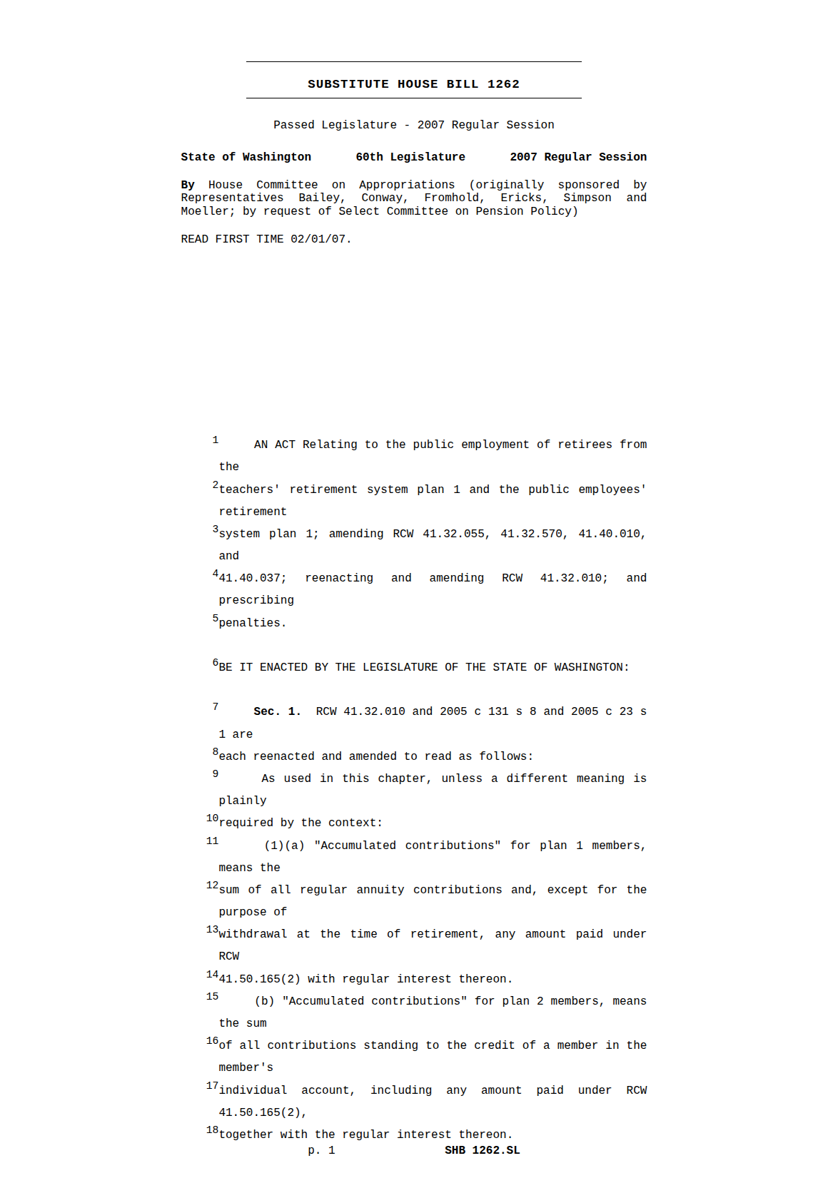SUBSTITUTE HOUSE BILL 1262
Passed Legislature - 2007 Regular Session
State of Washington 60th Legislature 2007 Regular Session
By House Committee on Appropriations (originally sponsored by Representatives Bailey, Conway, Fromhold, Ericks, Simpson and Moeller; by request of Select Committee on Pension Policy)
READ FIRST TIME 02/01/07.
| 1 | AN ACT Relating to the public employment of retirees from the |
| 2 | teachers' retirement system plan 1 and the public employees' retirement |
| 3 | system plan 1; amending RCW 41.32.055, 41.32.570, 41.40.010, and |
| 4 | 41.40.037; reenacting and amending RCW 41.32.010; and prescribing |
| 5 | penalties. |
| 6 | BE IT ENACTED BY THE LEGISLATURE OF THE STATE OF WASHINGTON: |
| 7 | Sec. 1. RCW 41.32.010 and 2005 c 131 s 8 and 2005 c 23 s 1 are |
| 8 | each reenacted and amended to read as follows: |
| 9 | As used in this chapter, unless a different meaning is plainly |
| 10 | required by the context: |
| 11 | (1)(a) "Accumulated contributions" for plan 1 members, means the |
| 12 | sum of all regular annuity contributions and, except for the purpose of |
| 13 | withdrawal at the time of retirement, any amount paid under RCW |
| 14 | 41.50.165(2) with regular interest thereon. |
| 15 | (b) "Accumulated contributions" for plan 2 members, means the sum |
| 16 | of all contributions standing to the credit of a member in the member's |
| 17 | individual account, including any amount paid under RCW 41.50.165(2), |
| 18 | together with the regular interest thereon. |
p. 1 SHB 1262.SL